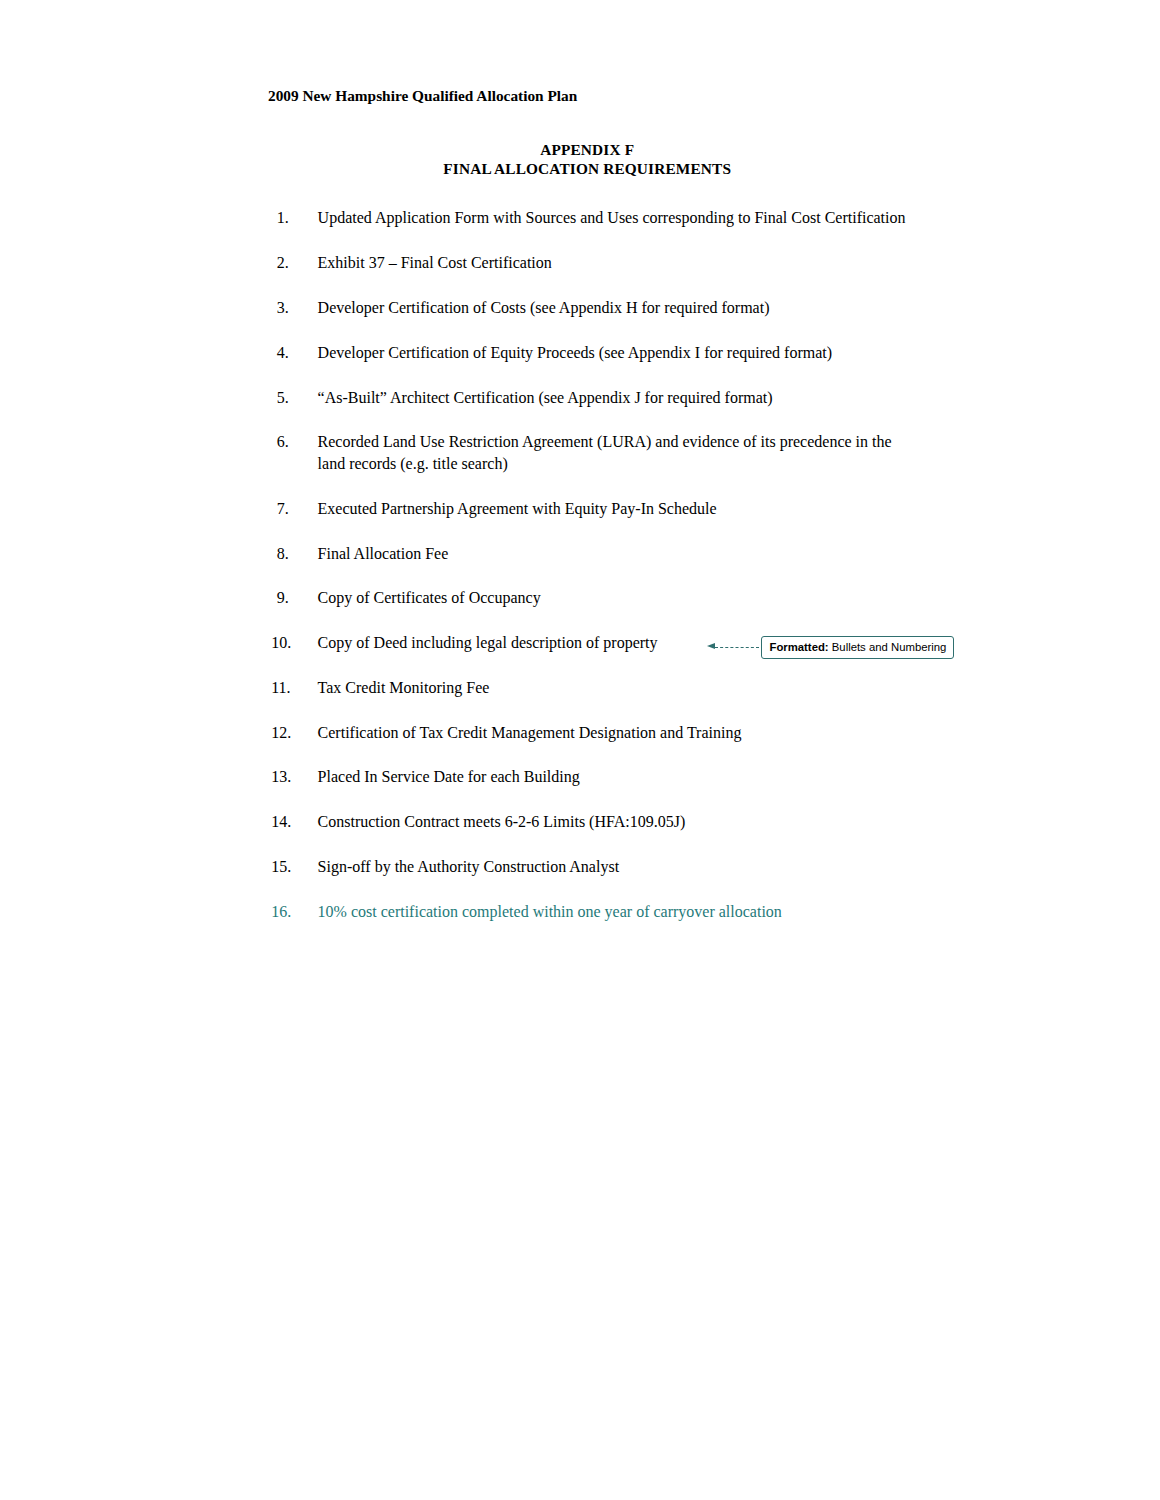2009 New Hampshire Qualified Allocation Plan
APPENDIX F
FINAL ALLOCATION REQUIREMENTS
Updated Application Form with Sources and Uses corresponding to Final Cost Certification
Exhibit 37 – Final Cost Certification
Developer Certification of Costs (see Appendix H for required format)
Developer Certification of Equity Proceeds (see Appendix I for required format)
“As-Built” Architect Certification (see Appendix J for required format)
Recorded Land Use Restriction Agreement (LURA) and evidence of its precedence in the land records (e.g. title search)
Executed Partnership Agreement with Equity Pay-In Schedule
Final Allocation Fee
Copy of Certificates of Occupancy
Copy of Deed including legal description of property
Tax Credit Monitoring Fee
Certification of Tax Credit Management Designation and Training
Placed In Service Date for each Building
Construction Contract meets 6-2-6 Limits (HFA:109.05J)
Sign-off by the Authority Construction Analyst
10% cost certification completed within one year of carryover allocation
Formatted: Bullets and Numbering